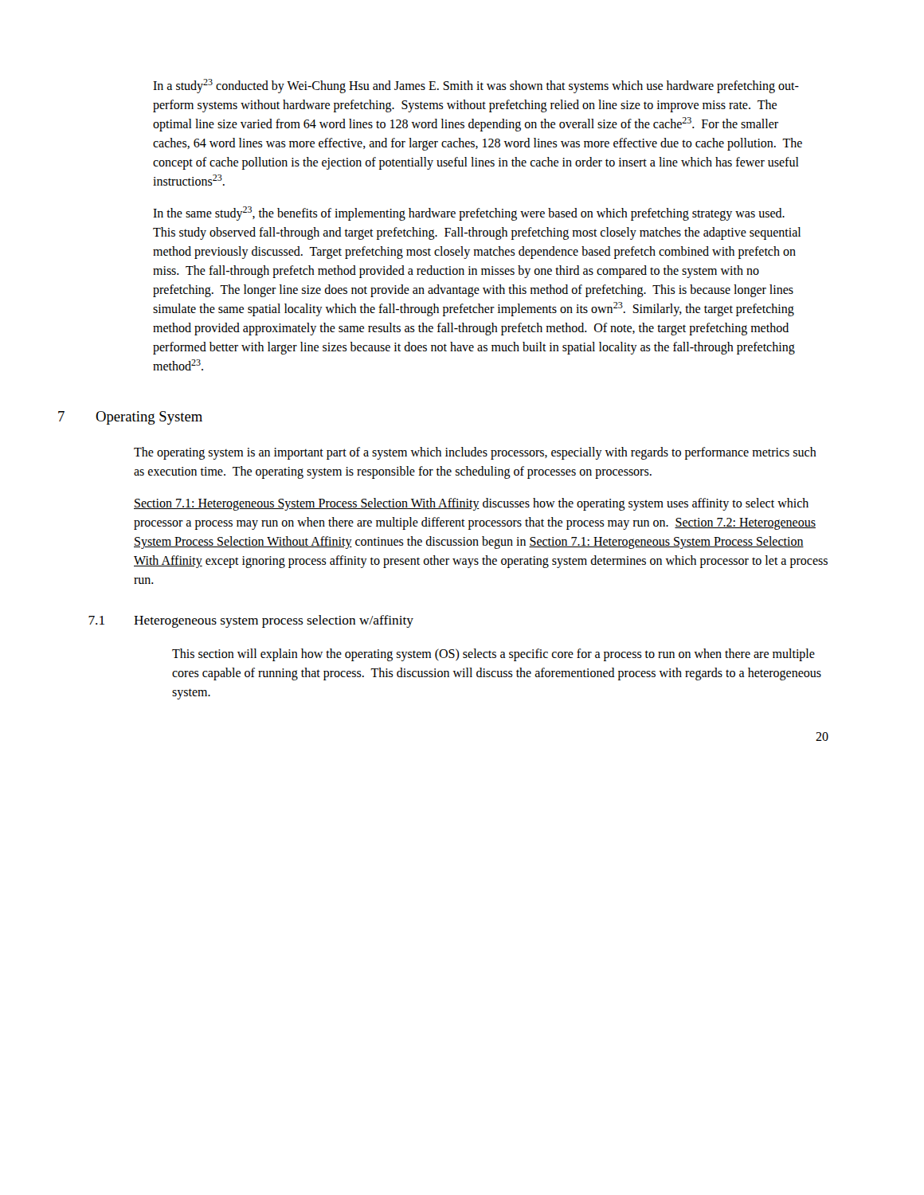In a study23 conducted by Wei-Chung Hsu and James E. Smith it was shown that systems which use hardware prefetching out-perform systems without hardware prefetching. Systems without prefetching relied on line size to improve miss rate. The optimal line size varied from 64 word lines to 128 word lines depending on the overall size of the cache23. For the smaller caches, 64 word lines was more effective, and for larger caches, 128 word lines was more effective due to cache pollution. The concept of cache pollution is the ejection of potentially useful lines in the cache in order to insert a line which has fewer useful instructions23.
In the same study23, the benefits of implementing hardware prefetching were based on which prefetching strategy was used. This study observed fall-through and target prefetching. Fall-through prefetching most closely matches the adaptive sequential method previously discussed. Target prefetching most closely matches dependence based prefetch combined with prefetch on miss. The fall-through prefetch method provided a reduction in misses by one third as compared to the system with no prefetching. The longer line size does not provide an advantage with this method of prefetching. This is because longer lines simulate the same spatial locality which the fall-through prefetcher implements on its own23. Similarly, the target prefetching method provided approximately the same results as the fall-through prefetch method. Of note, the target prefetching method performed better with larger line sizes because it does not have as much built in spatial locality as the fall-through prefetching method23.
7 Operating System
The operating system is an important part of a system which includes processors, especially with regards to performance metrics such as execution time. The operating system is responsible for the scheduling of processes on processors.
Section 7.1: Heterogeneous System Process Selection With Affinity discusses how the operating system uses affinity to select which processor a process may run on when there are multiple different processors that the process may run on. Section 7.2: Heterogeneous System Process Selection Without Affinity continues the discussion begun in Section 7.1: Heterogeneous System Process Selection With Affinity except ignoring process affinity to present other ways the operating system determines on which processor to let a process run.
7.1 Heterogeneous system process selection w/affinity
This section will explain how the operating system (OS) selects a specific core for a process to run on when there are multiple cores capable of running that process. This discussion will discuss the aforementioned process with regards to a heterogeneous system.
20